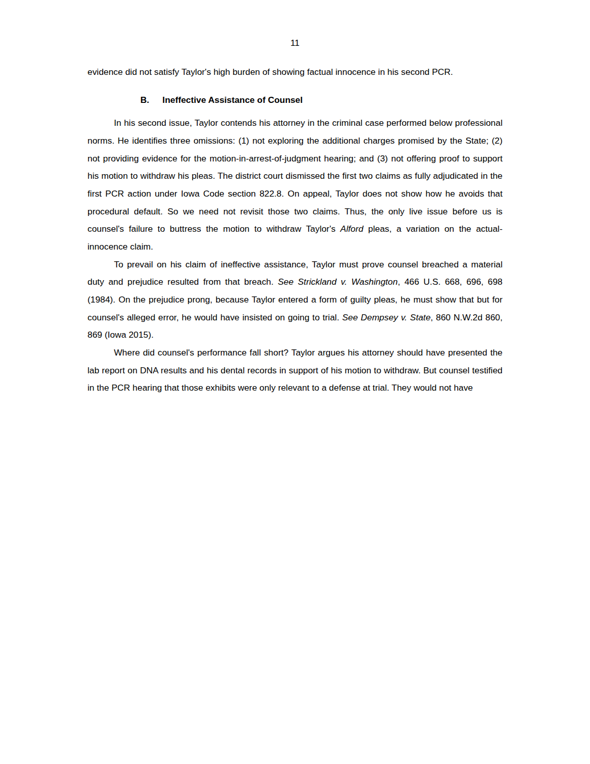11
evidence did not satisfy Taylor's high burden of showing factual innocence in his second PCR.
B. Ineffective Assistance of Counsel
In his second issue, Taylor contends his attorney in the criminal case performed below professional norms. He identifies three omissions: (1) not exploring the additional charges promised by the State; (2) not providing evidence for the motion-in-arrest-of-judgment hearing; and (3) not offering proof to support his motion to withdraw his pleas. The district court dismissed the first two claims as fully adjudicated in the first PCR action under Iowa Code section 822.8. On appeal, Taylor does not show how he avoids that procedural default. So we need not revisit those two claims. Thus, the only live issue before us is counsel's failure to buttress the motion to withdraw Taylor's Alford pleas, a variation on the actual-innocence claim.
To prevail on his claim of ineffective assistance, Taylor must prove counsel breached a material duty and prejudice resulted from that breach. See Strickland v. Washington, 466 U.S. 668, 696, 698 (1984). On the prejudice prong, because Taylor entered a form of guilty pleas, he must show that but for counsel's alleged error, he would have insisted on going to trial. See Dempsey v. State, 860 N.W.2d 860, 869 (Iowa 2015).
Where did counsel's performance fall short? Taylor argues his attorney should have presented the lab report on DNA results and his dental records in support of his motion to withdraw. But counsel testified in the PCR hearing that those exhibits were only relevant to a defense at trial. They would not have